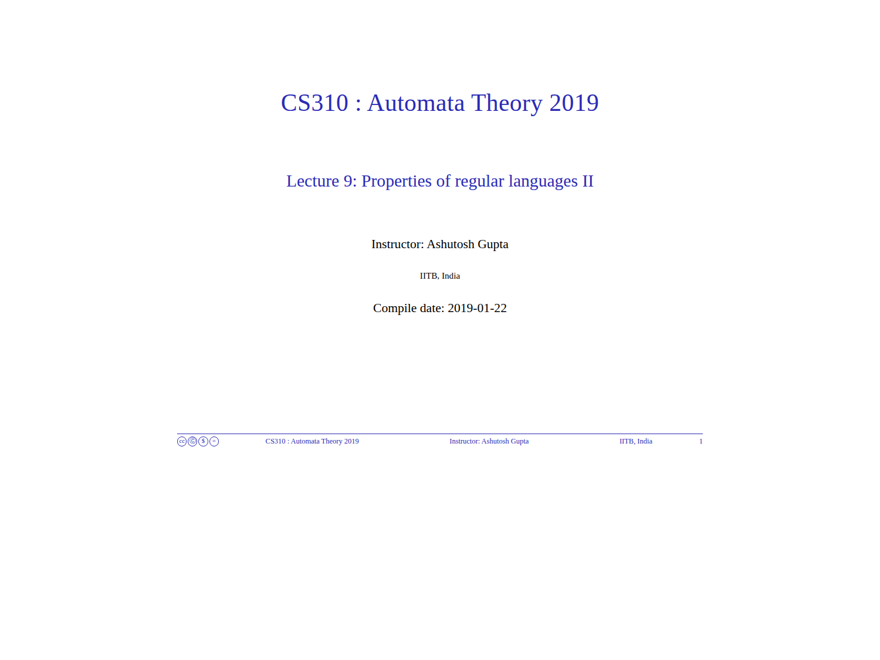CS310 : Automata Theory 2019
Lecture 9: Properties of regular languages II
Instructor: Ashutosh Gupta
IITB, India
Compile date: 2019-01-22
ccⒸ$=
CS310 : Automata Theory 2019 Instructor: Ashutosh Gupta IITB, India
1